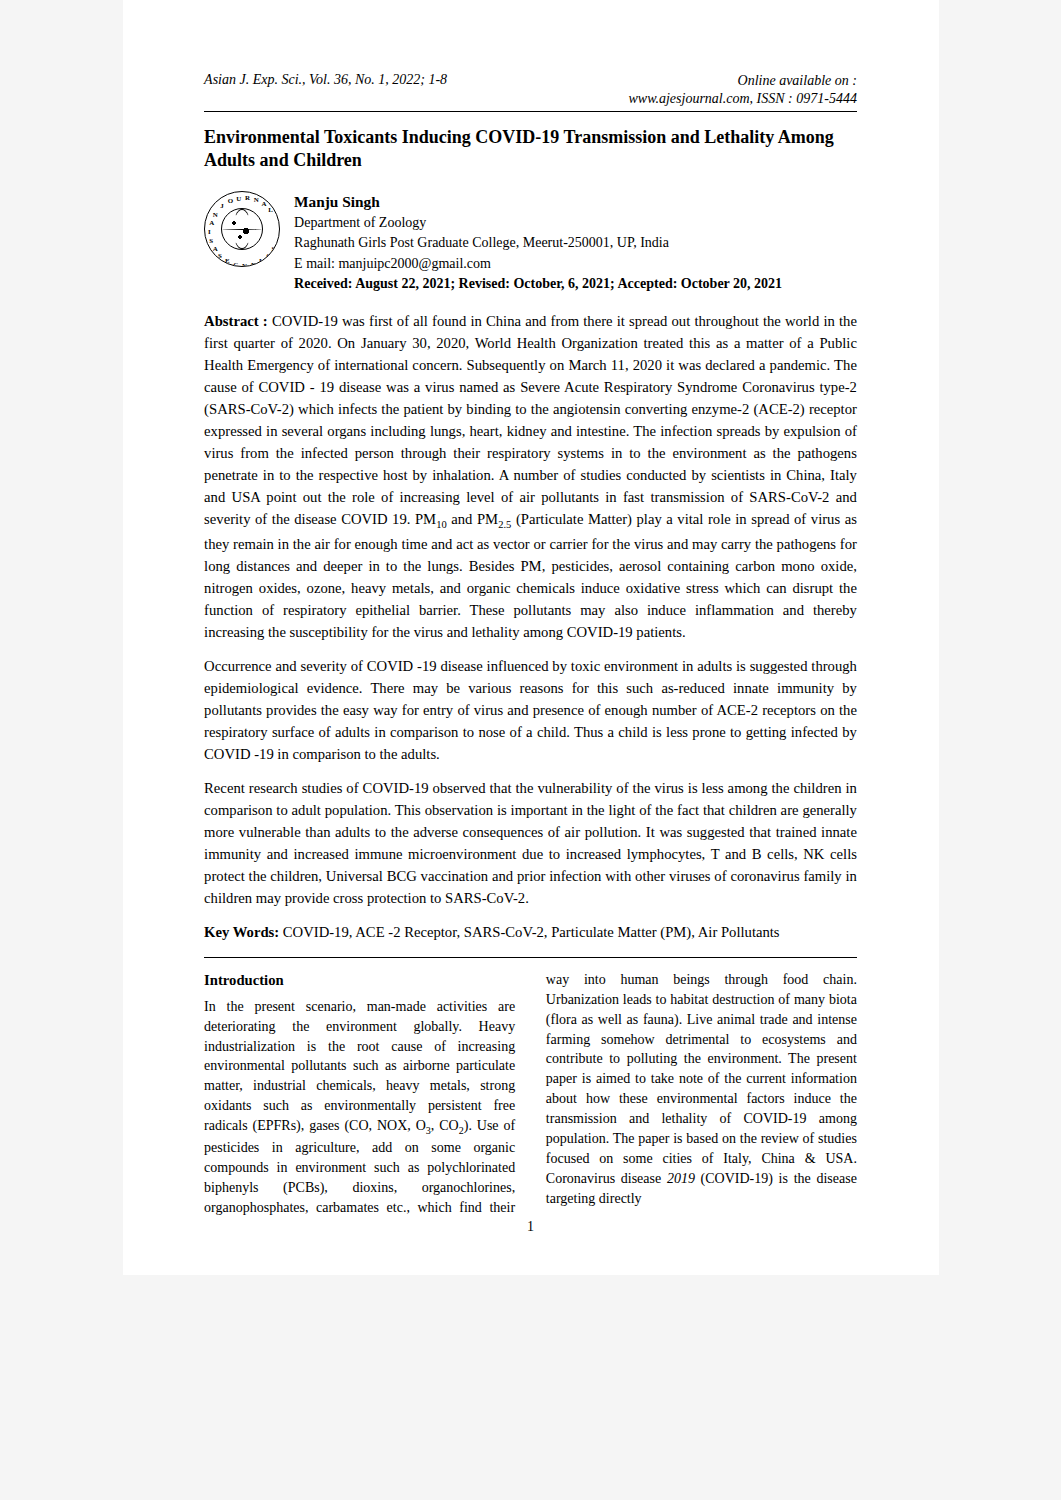Asian J. Exp. Sci., Vol. 36, No. 1, 2022; 1-8
Online available on :
www.ajesjournal.com, ISSN : 0971-5444
Environmental Toxicants Inducing COVID-19 Transmission and Lethality Among Adults and Children
A S I A N J O U R N A L S C I E N C E S
Manju Singh
Department of Zoology
Raghunath Girls Post Graduate College, Meerut-250001, UP, India
E mail: manjuipc2000@gmail.com
Received: August 22, 2021; Revised: October, 6, 2021; Accepted: October 20, 2021
Abstract : COVID-19 was first of all found in China and from there it spread out throughout the world in the first quarter of 2020. On January 30, 2020, World Health Organization treated this as a matter of a Public Health Emergency of international concern. Subsequently on March 11, 2020 it was declared a pandemic. The cause of COVID - 19 disease was a virus named as Severe Acute Respiratory Syndrome Coronavirus type-2 (SARS-CoV-2) which infects the patient by binding to the angiotensin converting enzyme-2 (ACE-2) receptor expressed in several organs including lungs, heart, kidney and intestine. The infection spreads by expulsion of virus from the infected person through their respiratory systems in to the environment as the pathogens penetrate in to the respective host by inhalation. A number of studies conducted by scientists in China, Italy and USA point out the role of increasing level of air pollutants in fast transmission of SARS-CoV-2 and severity of the disease COVID 19. PM10 and PM2.5 (Particulate Matter) play a vital role in spread of virus as they remain in the air for enough time and act as vector or carrier for the virus and may carry the pathogens for long distances and deeper in to the lungs. Besides PM, pesticides, aerosol containing carbon mono oxide, nitrogen oxides, ozone, heavy metals, and organic chemicals induce oxidative stress which can disrupt the function of respiratory epithelial barrier. These pollutants may also induce inflammation and thereby increasing the susceptibility for the virus and lethality among COVID-19 patients.
Occurrence and severity of COVID -19 disease influenced by toxic environment in adults is suggested through epidemiological evidence. There may be various reasons for this such as-reduced innate immunity by pollutants provides the easy way for entry of virus and presence of enough number of ACE-2 receptors on the respiratory surface of adults in comparison to nose of a child. Thus a child is less prone to getting infected by COVID -19 in comparison to the adults.
Recent research studies of COVID-19 observed that the vulnerability of the virus is less among the children in comparison to adult population. This observation is important in the light of the fact that children are generally more vulnerable than adults to the adverse consequences of air pollution. It was suggested that trained innate immunity and increased immune microenvironment due to increased lymphocytes, T and B cells, NK cells protect the children, Universal BCG vaccination and prior infection with other viruses of coronavirus family in children may provide cross protection to SARS-CoV-2.
Key Words: COVID-19, ACE -2 Receptor, SARS-CoV-2, Particulate Matter (PM), Air Pollutants
Introduction
In the present scenario, man-made activities are deteriorating the environment globally. Heavy industrialization is the root cause of increasing environmental pollutants such as airborne particulate matter, industrial chemicals, heavy metals, strong oxidants such as environmentally persistent free radicals (EPFRs), gases (CO, NOX, O3, CO2). Use of pesticides in agriculture, add on some organic compounds in environment such as polychlorinated biphenyls (PCBs), dioxins, organochlorines, organophosphates, carbamates etc., which find their way into human beings through food chain. Urbanization leads to habitat destruction of many biota (flora as well as fauna). Live animal trade and intense farming somehow detrimental to ecosystems and contribute to polluting the environment. The present paper is aimed to take note of the current information about how these environmental factors induce the transmission and lethality of COVID-19 among population. The paper is based on the review of studies focused on some cities of Italy, China & USA. Coronavirus disease 2019 (COVID-19) is the disease targeting directly
1